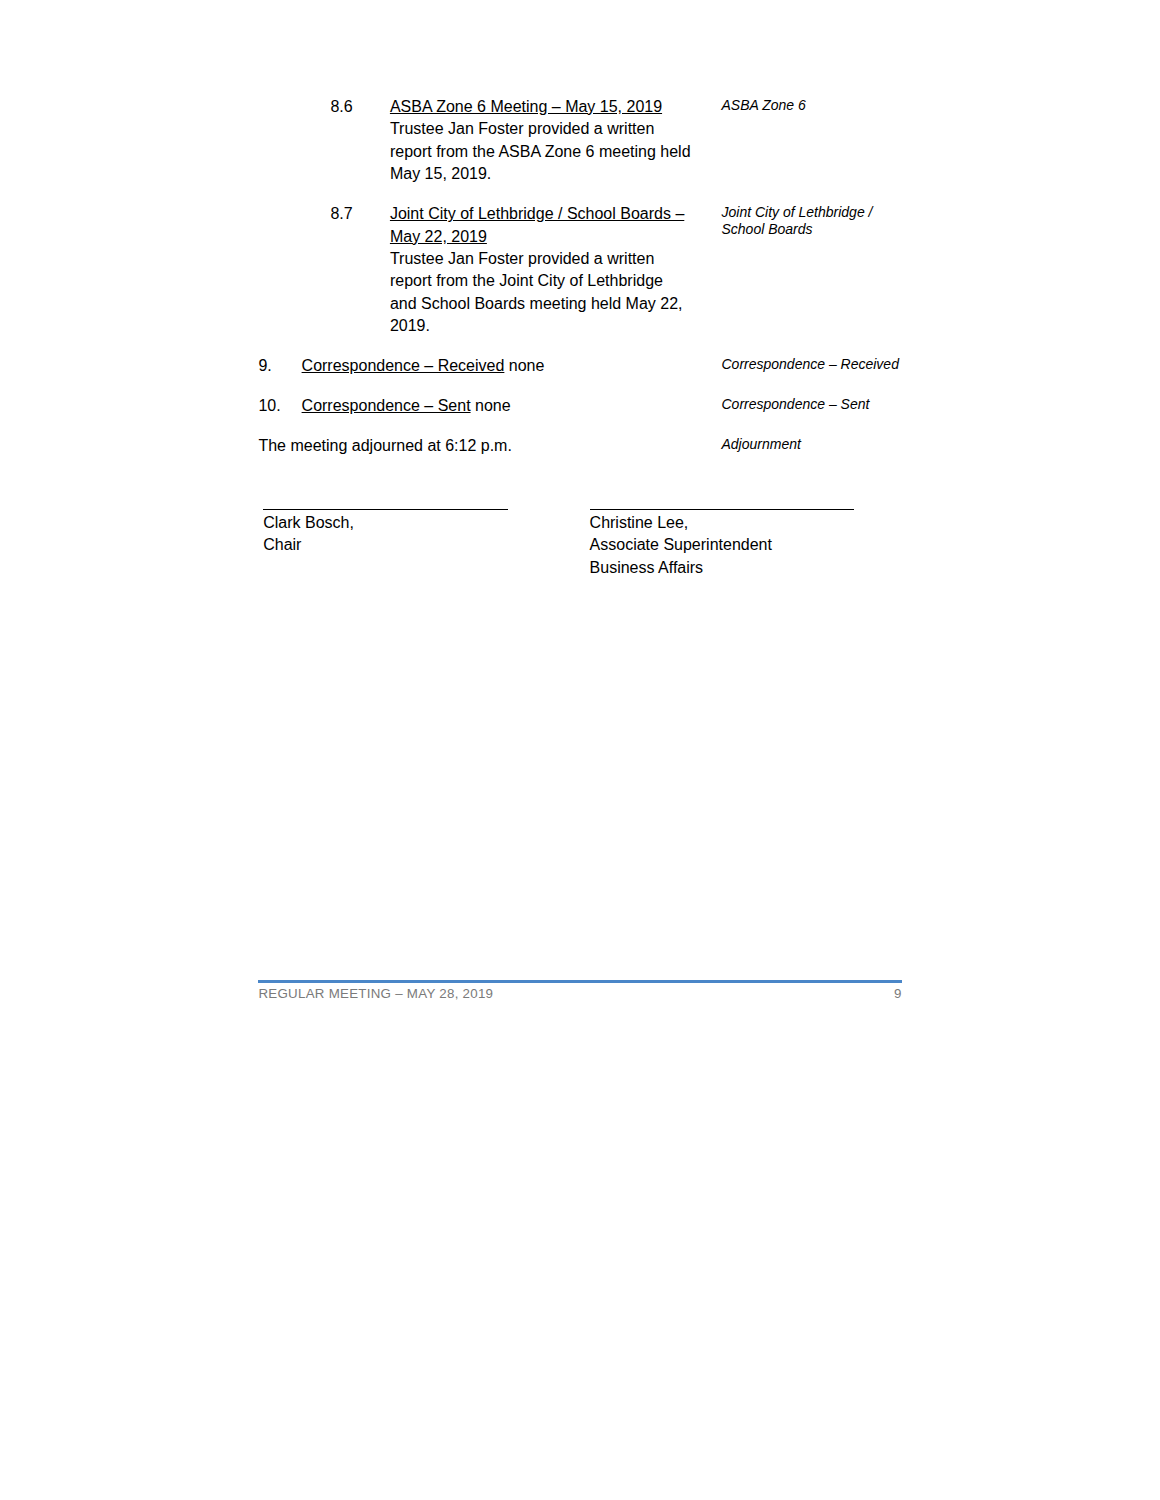8.6
ASBA Zone 6 Meeting – May 15, 2019
Trustee Jan Foster provided a written report from the ASBA Zone 6 meeting held May 15, 2019.
ASBA Zone 6
8.7
Joint City of Lethbridge / School Boards – May 22, 2019
Trustee Jan Foster provided a written report from the Joint City of Lethbridge and School Boards meeting held May 22, 2019.
Joint City of Lethbridge / School Boards
9.
Correspondence – Received none
Correspondence – Received
10.
Correspondence – Sent none
Correspondence – Sent
The meeting adjourned at 6:12 p.m.
Adjournment
Clark Bosch,
Chair
Christine Lee,
Associate Superintendent
Business Affairs
REGULAR MEETING – MAY 28, 2019 9